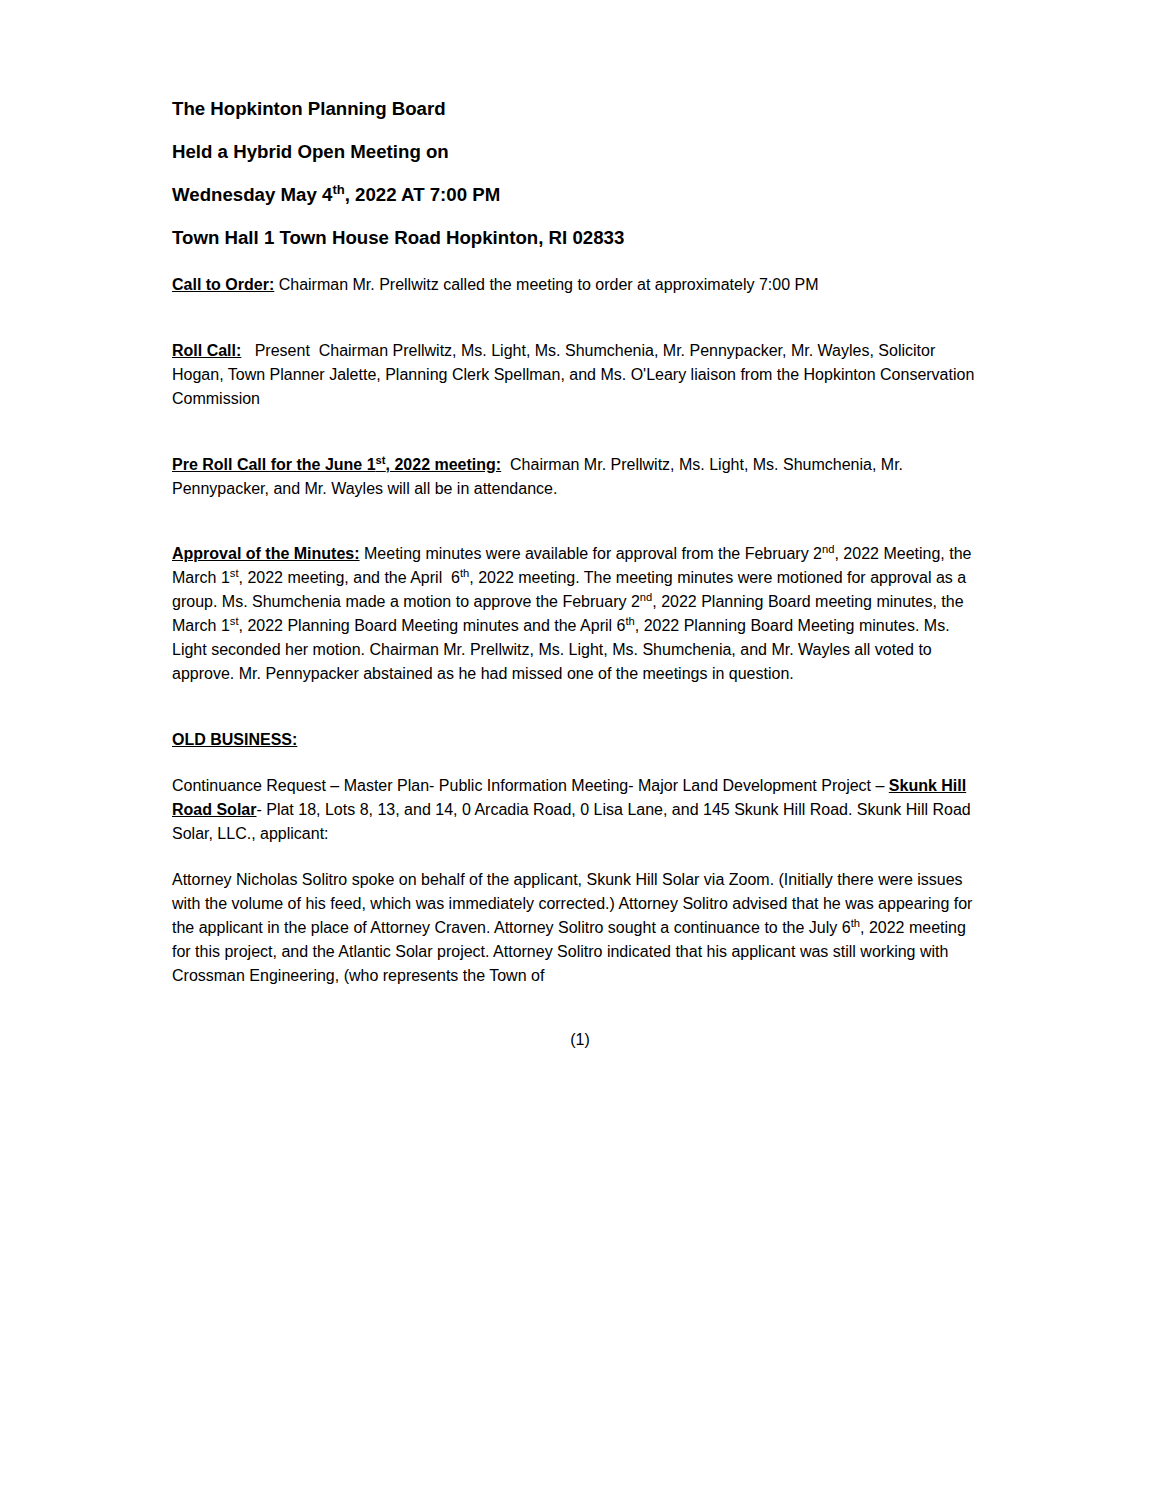The Hopkinton Planning Board Held a Hybrid Open Meeting on Wednesday May 4th, 2022 AT 7:00 PM Town Hall 1 Town House Road Hopkinton, RI 02833
Call to Order: Chairman Mr. Prellwitz called the meeting to order at approximately 7:00 PM
Roll Call: Present Chairman Prellwitz, Ms. Light, Ms. Shumchenia, Mr. Pennypacker, Mr. Wayles, Solicitor Hogan, Town Planner Jalette, Planning Clerk Spellman, and Ms. O'Leary liaison from the Hopkinton Conservation Commission
Pre Roll Call for the June 1st, 2022 meeting: Chairman Mr. Prellwitz, Ms. Light, Ms. Shumchenia, Mr. Pennypacker, and Mr. Wayles will all be in attendance.
Approval of the Minutes: Meeting minutes were available for approval from the February 2nd, 2022 Meeting, the March 1st, 2022 meeting, and the April 6th, 2022 meeting. The meeting minutes were motioned for approval as a group. Ms. Shumchenia made a motion to approve the February 2nd, 2022 Planning Board meeting minutes, the March 1st, 2022 Planning Board Meeting minutes and the April 6th, 2022 Planning Board Meeting minutes. Ms. Light seconded her motion. Chairman Mr. Prellwitz, Ms. Light, Ms. Shumchenia, and Mr. Wayles all voted to approve. Mr. Pennypacker abstained as he had missed one of the meetings in question.
OLD BUSINESS:
Continuance Request – Master Plan- Public Information Meeting- Major Land Development Project – Skunk Hill Road Solar- Plat 18, Lots 8, 13, and 14, 0 Arcadia Road, 0 Lisa Lane, and 145 Skunk Hill Road. Skunk Hill Road Solar, LLC., applicant:
Attorney Nicholas Solitro spoke on behalf of the applicant, Skunk Hill Solar via Zoom. (Initially there were issues with the volume of his feed, which was immediately corrected.) Attorney Solitro advised that he was appearing for the applicant in the place of Attorney Craven. Attorney Solitro sought a continuance to the July 6th, 2022 meeting for this project, and the Atlantic Solar project. Attorney Solitro indicated that his applicant was still working with Crossman Engineering, (who represents the Town of
(1)